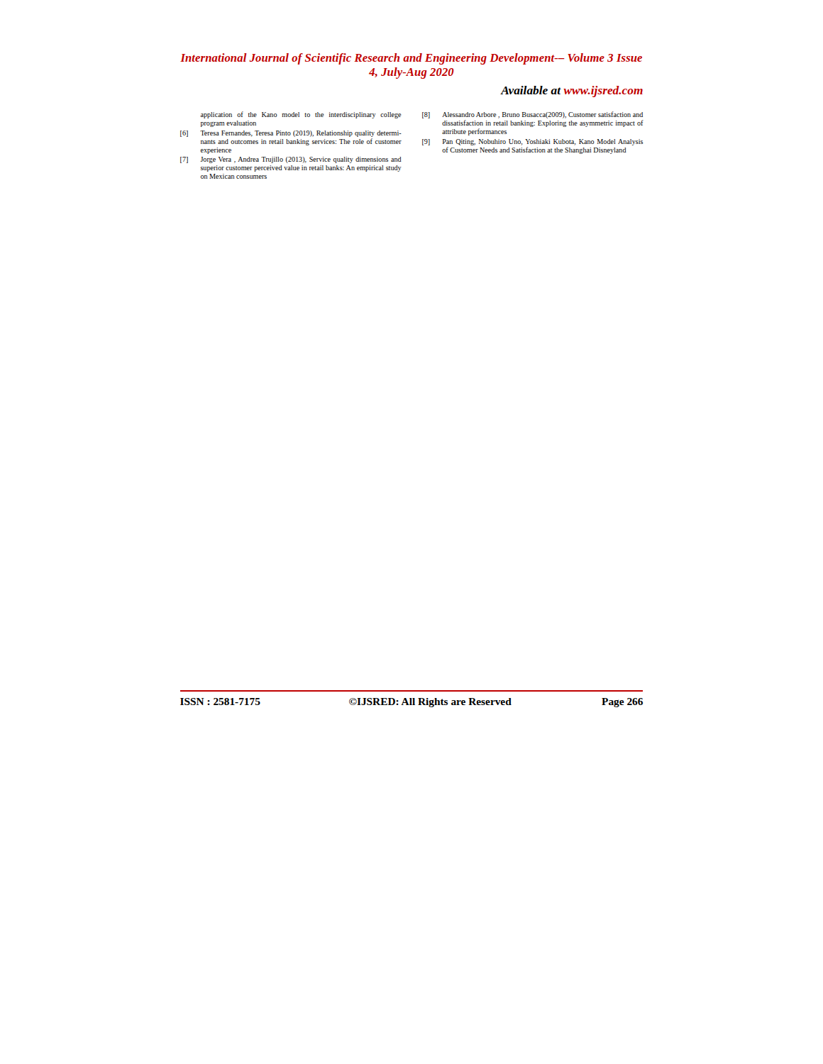International Journal of Scientific Research and Engineering Development-– Volume 3 Issue 4, July-Aug 2020
Available at www.ijsred.com
application of the Kano model to the interdisciplinary college program evaluation
[6]
Teresa Fernandes, Teresa Pinto (2019), Relationship quality determinants and outcomes in retail banking services: The role of customer experience
[7]
Jorge Vera , Andrea Trujillo (2013), Service quality dimensions and superior customer perceived value in retail banks: An empirical study on Mexican consumers
[8]
Alessandro Arbore , Bruno Busacca(2009), Customer satisfaction and dissatisfaction in retail banking: Exploring the asymmetric impact of attribute performances
[9]
Pan Qiting, Nobuhiro Uno, Yoshiaki Kubota, Kano Model Analysis of Customer Needs and Satisfaction at the Shanghai Disneyland
ISSN : 2581-7175
©IJSRED: All Rights are Reserved
Page 266